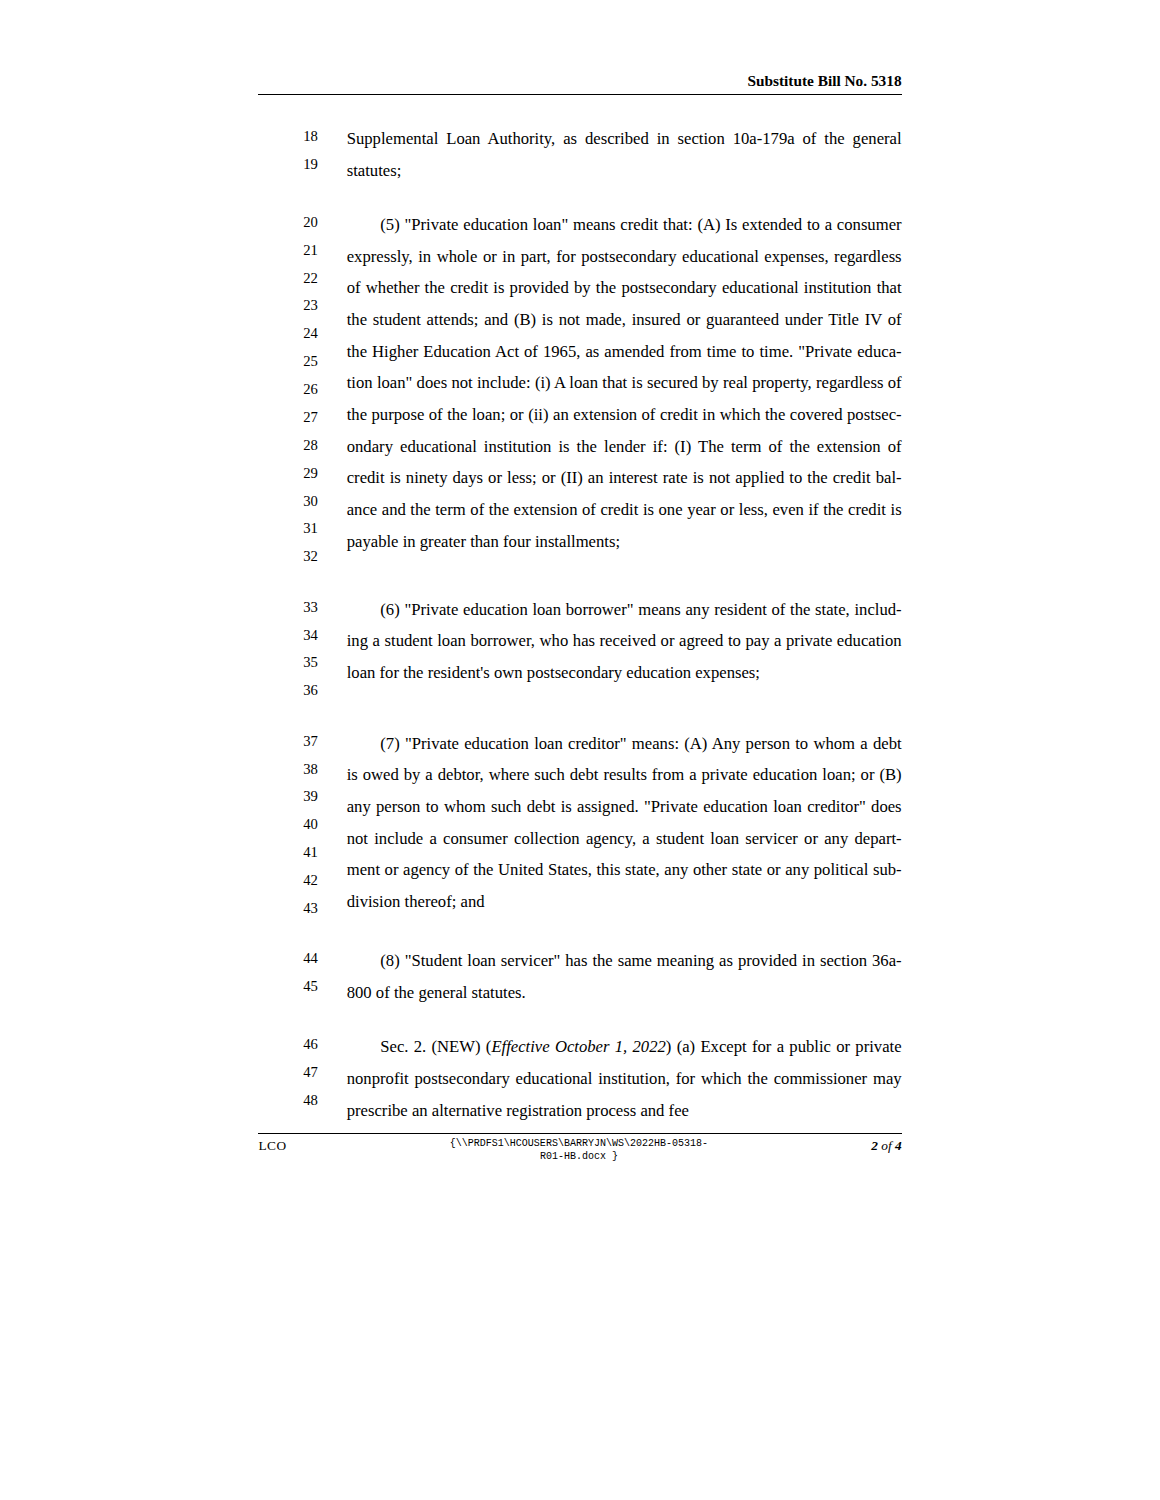Substitute Bill No. 5318
18 19 Supplemental Loan Authority, as described in section 10a-179a of the general statutes;
20 21 22 23 24 25 26 27 28 29 30 31 32 (5) "Private education loan" means credit that: (A) Is extended to a consumer expressly, in whole or in part, for postsecondary educational expenses, regardless of whether the credit is provided by the postsecondary educational institution that the student attends; and (B) is not made, insured or guaranteed under Title IV of the Higher Education Act of 1965, as amended from time to time. "Private education loan" does not include: (i) A loan that is secured by real property, regardless of the purpose of the loan; or (ii) an extension of credit in which the covered postsecondary educational institution is the lender if: (I) The term of the extension of credit is ninety days or less; or (II) an interest rate is not applied to the credit balance and the term of the extension of credit is one year or less, even if the credit is payable in greater than four installments;
33 34 35 36 (6) "Private education loan borrower" means any resident of the state, including a student loan borrower, who has received or agreed to pay a private education loan for the resident's own postsecondary education expenses;
37 38 39 40 41 42 43 (7) "Private education loan creditor" means: (A) Any person to whom a debt is owed by a debtor, where such debt results from a private education loan; or (B) any person to whom such debt is assigned. "Private education loan creditor" does not include a consumer collection agency, a student loan servicer or any department or agency of the United States, this state, any other state or any political subdivision thereof; and
44 45 (8) "Student loan servicer" has the same meaning as provided in section 36a-800 of the general statutes.
46 47 48 Sec. 2. (NEW) (Effective October 1, 2022) (a) Except for a public or private nonprofit postsecondary educational institution, for which the commissioner may prescribe an alternative registration process and fee
LCO
{\\PRDFS1\HCOUSERS\BARRYJN\WS\2022HB-05318-
R01-HB.docx }
2 of 4